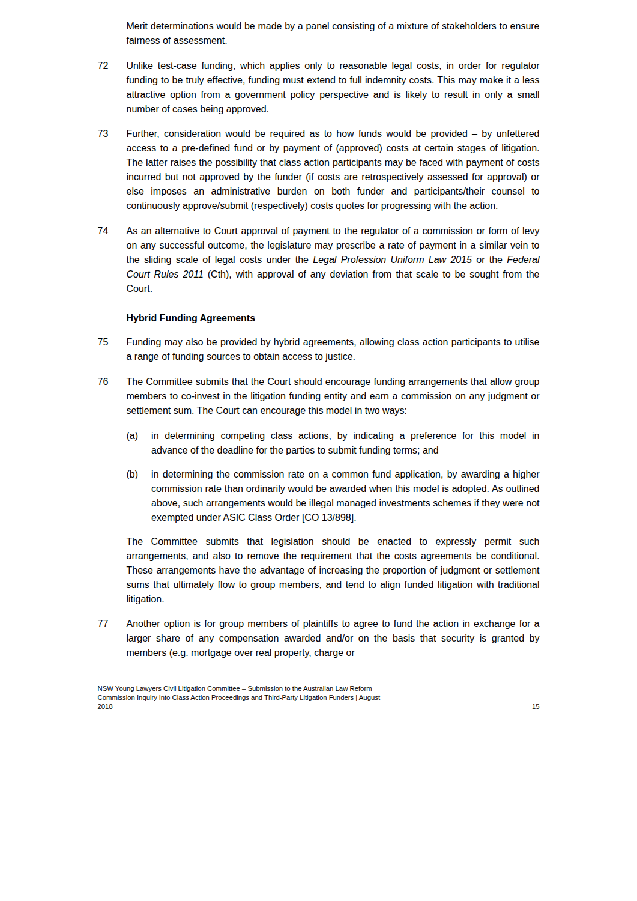Merit determinations would be made by a panel consisting of a mixture of stakeholders to ensure fairness of assessment.
72
Unlike test-case funding, which applies only to reasonable legal costs, in order for regulator funding to be truly effective, funding must extend to full indemnity costs. This may make it a less attractive option from a government policy perspective and is likely to result in only a small number of cases being approved.
73
Further, consideration would be required as to how funds would be provided – by unfettered access to a pre-defined fund or by payment of (approved) costs at certain stages of litigation. The latter raises the possibility that class action participants may be faced with payment of costs incurred but not approved by the funder (if costs are retrospectively assessed for approval) or else imposes an administrative burden on both funder and participants/their counsel to continuously approve/submit (respectively) costs quotes for progressing with the action.
74
As an alternative to Court approval of payment to the regulator of a commission or form of levy on any successful outcome, the legislature may prescribe a rate of payment in a similar vein to the sliding scale of legal costs under the Legal Profession Uniform Law 2015 or the Federal Court Rules 2011 (Cth), with approval of any deviation from that scale to be sought from the Court.
Hybrid Funding Agreements
75
Funding may also be provided by hybrid agreements, allowing class action participants to utilise a range of funding sources to obtain access to justice.
76
The Committee submits that the Court should encourage funding arrangements that allow group members to co-invest in the litigation funding entity and earn a commission on any judgment or settlement sum. The Court can encourage this model in two ways:
(a)
in determining competing class actions, by indicating a preference for this model in advance of the deadline for the parties to submit funding terms; and
(b)
in determining the commission rate on a common fund application, by awarding a higher commission rate than ordinarily would be awarded when this model is adopted. As outlined above, such arrangements would be illegal managed investments schemes if they were not exempted under ASIC Class Order [CO 13/898].
The Committee submits that legislation should be enacted to expressly permit such arrangements, and also to remove the requirement that the costs agreements be conditional. These arrangements have the advantage of increasing the proportion of judgment or settlement sums that ultimately flow to group members, and tend to align funded litigation with traditional litigation.
77
Another option is for group members of plaintiffs to agree to fund the action in exchange for a larger share of any compensation awarded and/or on the basis that security is granted by members (e.g. mortgage over real property, charge or
NSW Young Lawyers Civil Litigation Committee – Submission to the Australian Law Reform Commission Inquiry into Class Action Proceedings and Third-Party Litigation Funders | August 2018
15